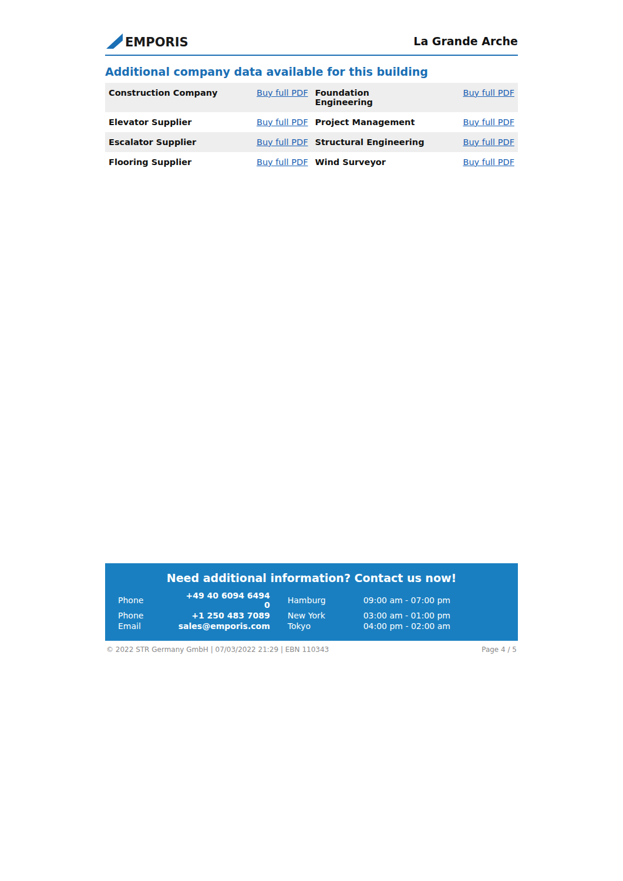EMPORIS
La Grande Arche
Additional company data available for this building
| Construction Company | Buy full PDF | Foundation Engineering | Buy full PDF |
| Elevator Supplier | Buy full PDF | Project Management | Buy full PDF |
| Escalator Supplier | Buy full PDF | Structural Engineering | Buy full PDF |
| Flooring Supplier | Buy full PDF | Wind Surveyor | Buy full PDF |
Need additional information? Contact us now!
| Phone | +49 40 6094 6494 0 | Hamburg | 09:00 am - 07:00 pm |
| Phone | +1 250 483 7089 | New York | 03:00 am - 01:00 pm |
| Email | sales@emporis.com | Tokyo | 04:00 pm - 02:00 am |
© 2022 STR Germany GmbH | 07/03/2022 21:29 | EBN 110343
Page 4 / 5